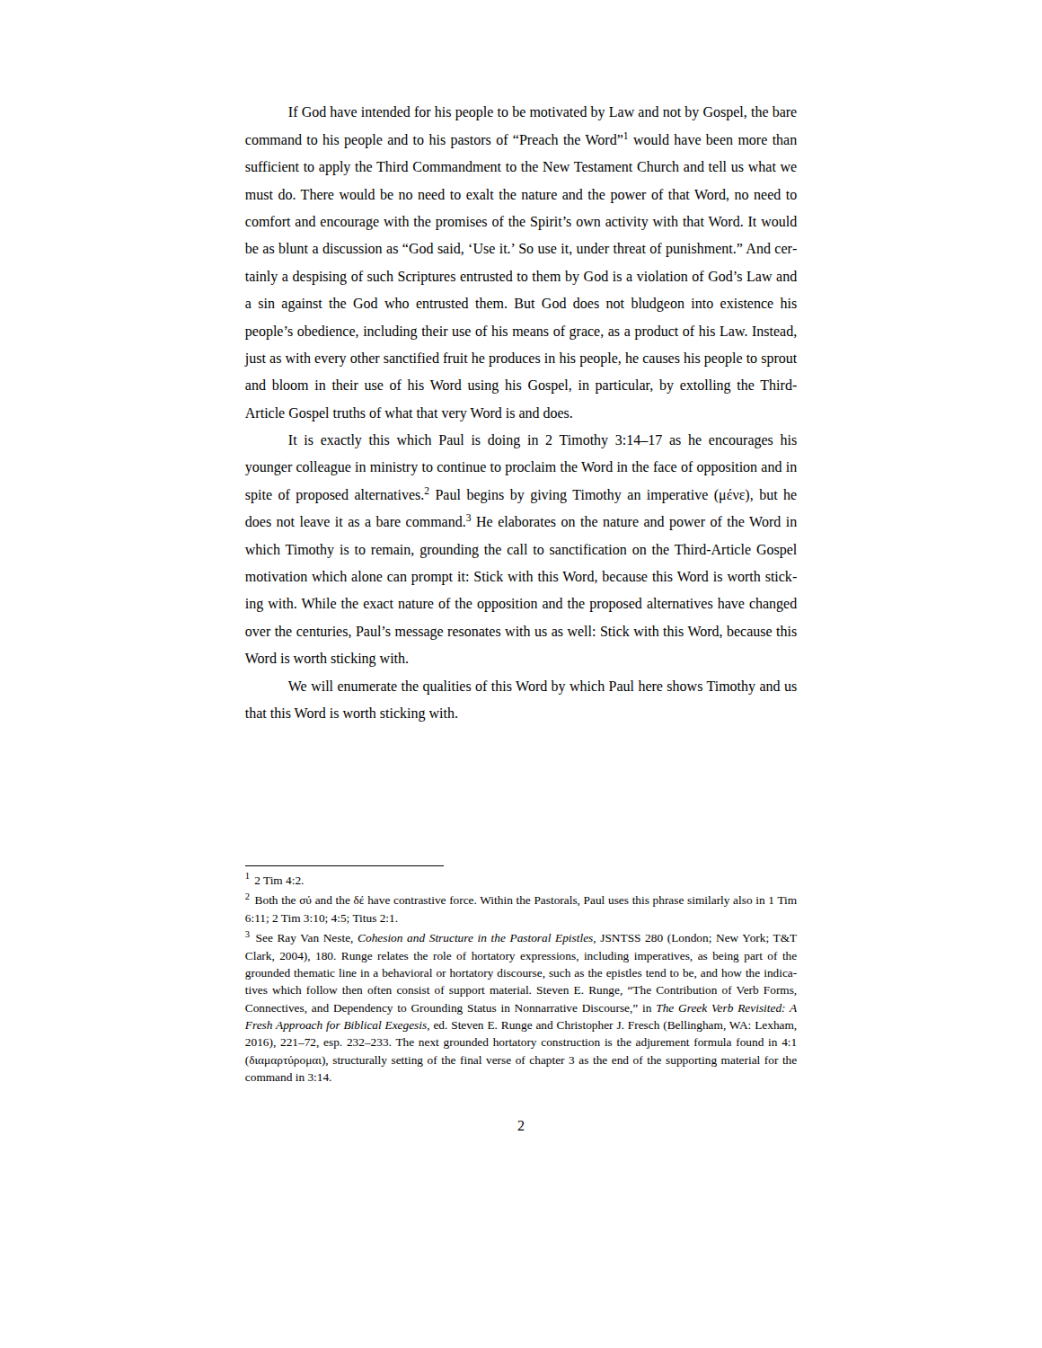If God have intended for his people to be motivated by Law and not by Gospel, the bare command to his people and to his pastors of “Preach the Word”1 would have been more than sufficient to apply the Third Commandment to the New Testament Church and tell us what we must do. There would be no need to exalt the nature and the power of that Word, no need to comfort and encourage with the promises of the Spirit’s own activity with that Word. It would be as blunt a discussion as “God said, ‘Use it.’ So use it, under threat of punishment.” And certainly a despising of such Scriptures entrusted to them by God is a violation of God’s Law and a sin against the God who entrusted them. But God does not bludgeon into existence his people’s obedience, including their use of his means of grace, as a product of his Law. Instead, just as with every other sanctified fruit he produces in his people, he causes his people to sprout and bloom in their use of his Word using his Gospel, in particular, by extolling the Third-Article Gospel truths of what that very Word is and does.
It is exactly this which Paul is doing in 2 Timothy 3:14–17 as he encourages his younger colleague in ministry to continue to proclaim the Word in the face of opposition and in spite of proposed alternatives.2 Paul begins by giving Timothy an imperative (μένε), but he does not leave it as a bare command.3 He elaborates on the nature and power of the Word in which Timothy is to remain, grounding the call to sanctification on the Third-Article Gospel motivation which alone can prompt it: Stick with this Word, because this Word is worth sticking with. While the exact nature of the opposition and the proposed alternatives have changed over the centuries, Paul’s message resonates with us as well: Stick with this Word, because this Word is worth sticking with.
We will enumerate the qualities of this Word by which Paul here shows Timothy and us that this Word is worth sticking with.
1 2 Tim 4:2.
2 Both the σύ and the δέ have contrastive force. Within the Pastorals, Paul uses this phrase similarly also in 1 Tim 6:11; 2 Tim 3:10; 4:5; Titus 2:1.
3 See Ray Van Neste, Cohesion and Structure in the Pastoral Epistles, JSNTSS 280 (London; New York; T&T Clark, 2004), 180. Runge relates the role of hortatory expressions, including imperatives, as being part of the grounded thematic line in a behavioral or hortatory discourse, such as the epistles tend to be, and how the indicatives which follow then often consist of support material. Steven E. Runge, “The Contribution of Verb Forms, Connectives, and Dependency to Grounding Status in Nonnarrative Discourse,” in The Greek Verb Revisited: A Fresh Approach for Biblical Exegesis, ed. Steven E. Runge and Christopher J. Fresch (Bellingham, WA: Lexham, 2016), 221–72, esp. 232–233. The next grounded hortatory construction is the adjurement formula found in 4:1 (διαμαρτύρομαι), structurally setting of the final verse of chapter 3 as the end of the supporting material for the command in 3:14.
2